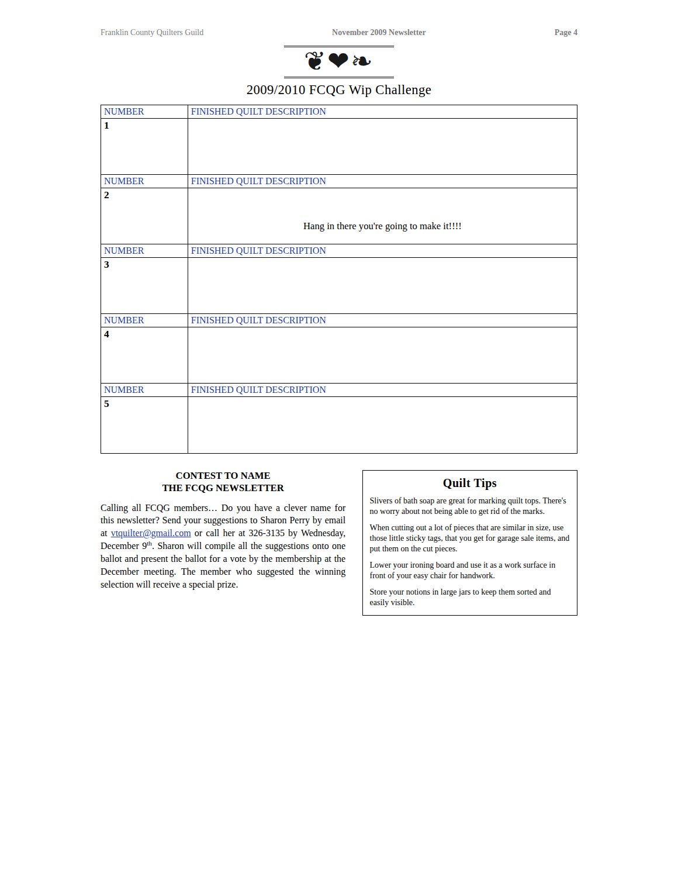Franklin County Quilters Guild
November 2009 Newsletter
Page 4
❦❤❧
2009/2010 FCQG Wip Challenge
| NUMBER | FINISHED QUILT DESCRIPTION |
| --- | --- |
| 1 | |
| NUMBER | FINISHED QUILT DESCRIPTION |
| 2 | Hang in there you're going to make it!!!! |
| NUMBER | FINISHED QUILT DESCRIPTION |
| 3 | |
| NUMBER | FINISHED QUILT DESCRIPTION |
| 4 | |
| NUMBER | FINISHED QUILT DESCRIPTION |
| 5 | |
Contest to Name
the FCQG Newsletter
Calling all FCQG members… Do you have a clever name for this newsletter? Send your suggestions to Sharon Perry by email at vtquilter@gmail.com or call her at 326-3135 by Wednesday, December 9th. Sharon will compile all the suggestions onto one ballot and present the ballot for a vote by the membership at the December meeting. The member who suggested the winning selection will receive a special prize.
Quilt Tips
Slivers of bath soap are great for marking quilt tops. There's no worry about not being able to get rid of the marks.
When cutting out a lot of pieces that are similar in size, use those little sticky tags, that you get for garage sale items, and put them on the cut pieces.
Lower your ironing board and use it as a work surface in front of your easy chair for handwork.
Store your notions in large jars to keep them sorted and easily visible.